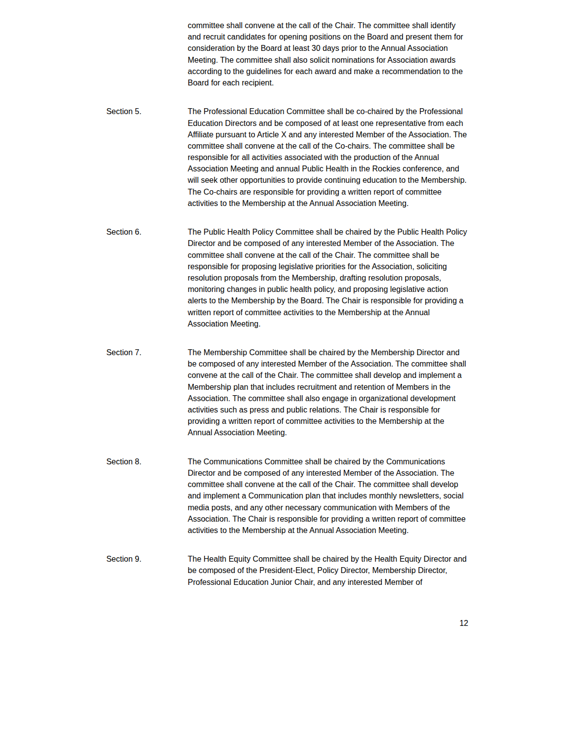committee shall convene at the call of the Chair. The committee shall identify and recruit candidates for opening positions on the Board and present them for consideration by the Board at least 30 days prior to the Annual Association Meeting. The committee shall also solicit nominations for Association awards according to the guidelines for each award and make a recommendation to the Board for each recipient.
Section 5.
The Professional Education Committee shall be co-chaired by the Professional Education Directors and be composed of at least one representative from each Affiliate pursuant to Article X and any interested Member of the Association. The committee shall convene at the call of the Co-chairs. The committee shall be responsible for all activities associated with the production of the Annual Association Meeting and annual Public Health in the Rockies conference, and will seek other opportunities to provide continuing education to the Membership. The Co-chairs are responsible for providing a written report of committee activities to the Membership at the Annual Association Meeting.
Section 6.
The Public Health Policy Committee shall be chaired by the Public Health Policy Director and be composed of any interested Member of the Association. The committee shall convene at the call of the Chair. The committee shall be responsible for proposing legislative priorities for the Association, soliciting resolution proposals from the Membership, drafting resolution proposals, monitoring changes in public health policy, and proposing legislative action alerts to the Membership by the Board. The Chair is responsible for providing a written report of committee activities to the Membership at the Annual Association Meeting.
Section 7.
The Membership Committee shall be chaired by the Membership Director and be composed of any interested Member of the Association. The committee shall convene at the call of the Chair. The committee shall develop and implement a Membership plan that includes recruitment and retention of Members in the Association. The committee shall also engage in organizational development activities such as press and public relations. The Chair is responsible for providing a written report of committee activities to the Membership at the Annual Association Meeting.
Section 8.
The Communications Committee shall be chaired by the Communications Director and be composed of any interested Member of the Association. The committee shall convene at the call of the Chair. The committee shall develop and implement a Communication plan that includes monthly newsletters, social media posts, and any other necessary communication with Members of the Association. The Chair is responsible for providing a written report of committee activities to the Membership at the Annual Association Meeting.
Section 9.
The Health Equity Committee shall be chaired by the Health Equity Director and be composed of the President-Elect, Policy Director, Membership Director, Professional Education Junior Chair, and any interested Member of
12